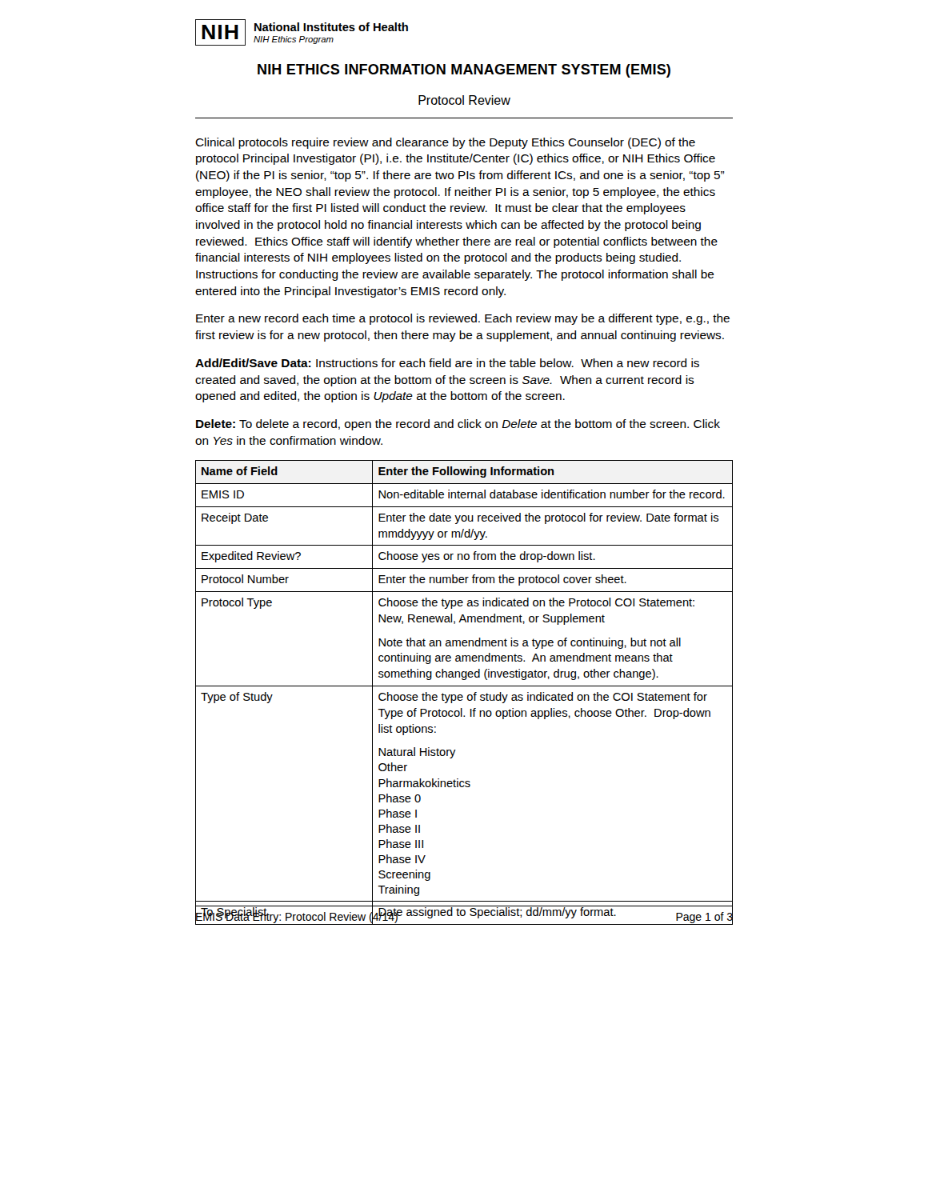NIH
National Institutes of Health
NIH Ethics Program
NIH ETHICS INFORMATION MANAGEMENT SYSTEM (EMIS)
Protocol Review
Clinical protocols require review and clearance by the Deputy Ethics Counselor (DEC) of the protocol Principal Investigator (PI), i.e. the Institute/Center (IC) ethics office, or NIH Ethics Office (NEO) if the PI is senior, “top 5”. If there are two PIs from different ICs, and one is a senior, “top 5” employee, the NEO shall review the protocol. If neither PI is a senior, top 5 employee, the ethics office staff for the first PI listed will conduct the review. It must be clear that the employees involved in the protocol hold no financial interests which can be affected by the protocol being reviewed. Ethics Office staff will identify whether there are real or potential conflicts between the financial interests of NIH employees listed on the protocol and the products being studied. Instructions for conducting the review are available separately. The protocol information shall be entered into the Principal Investigator’s EMIS record only.
Enter a new record each time a protocol is reviewed. Each review may be a different type, e.g., the first review is for a new protocol, then there may be a supplement, and annual continuing reviews.
Add/Edit/Save Data: Instructions for each field are in the table below. When a new record is created and saved, the option at the bottom of the screen is Save. When a current record is opened and edited, the option is Update at the bottom of the screen.
Delete: To delete a record, open the record and click on Delete at the bottom of the screen. Click on Yes in the confirmation window.
| Name of Field | Enter the Following Information |
| --- | --- |
| EMIS ID | Non-editable internal database identification number for the record. |
| Receipt Date | Enter the date you received the protocol for review. Date format is mmddyyyy or m/d/yy. |
| Expedited Review? | Choose yes or no from the drop-down list. |
| Protocol Number | Enter the number from the protocol cover sheet. |
| Protocol Type | Choose the type as indicated on the Protocol COI Statement: New, Renewal, Amendment, or Supplement Note that an amendment is a type of continuing, but not all continuing are amendments. An amendment means that something changed (investigator, drug, other change). |
| Type of Study | Choose the type of study as indicated on the COI Statement for Type of Protocol. If no option applies, choose Other. Drop-down list options: Natural History Other Pharmakokinetics Phase 0 Phase I Phase II Phase III Phase IV Screening Training |
| To Specialist | Date assigned to Specialist; dd/mm/yy format. |
EMIS Data Entry: Protocol Review (4/14)
Page 1 of 3